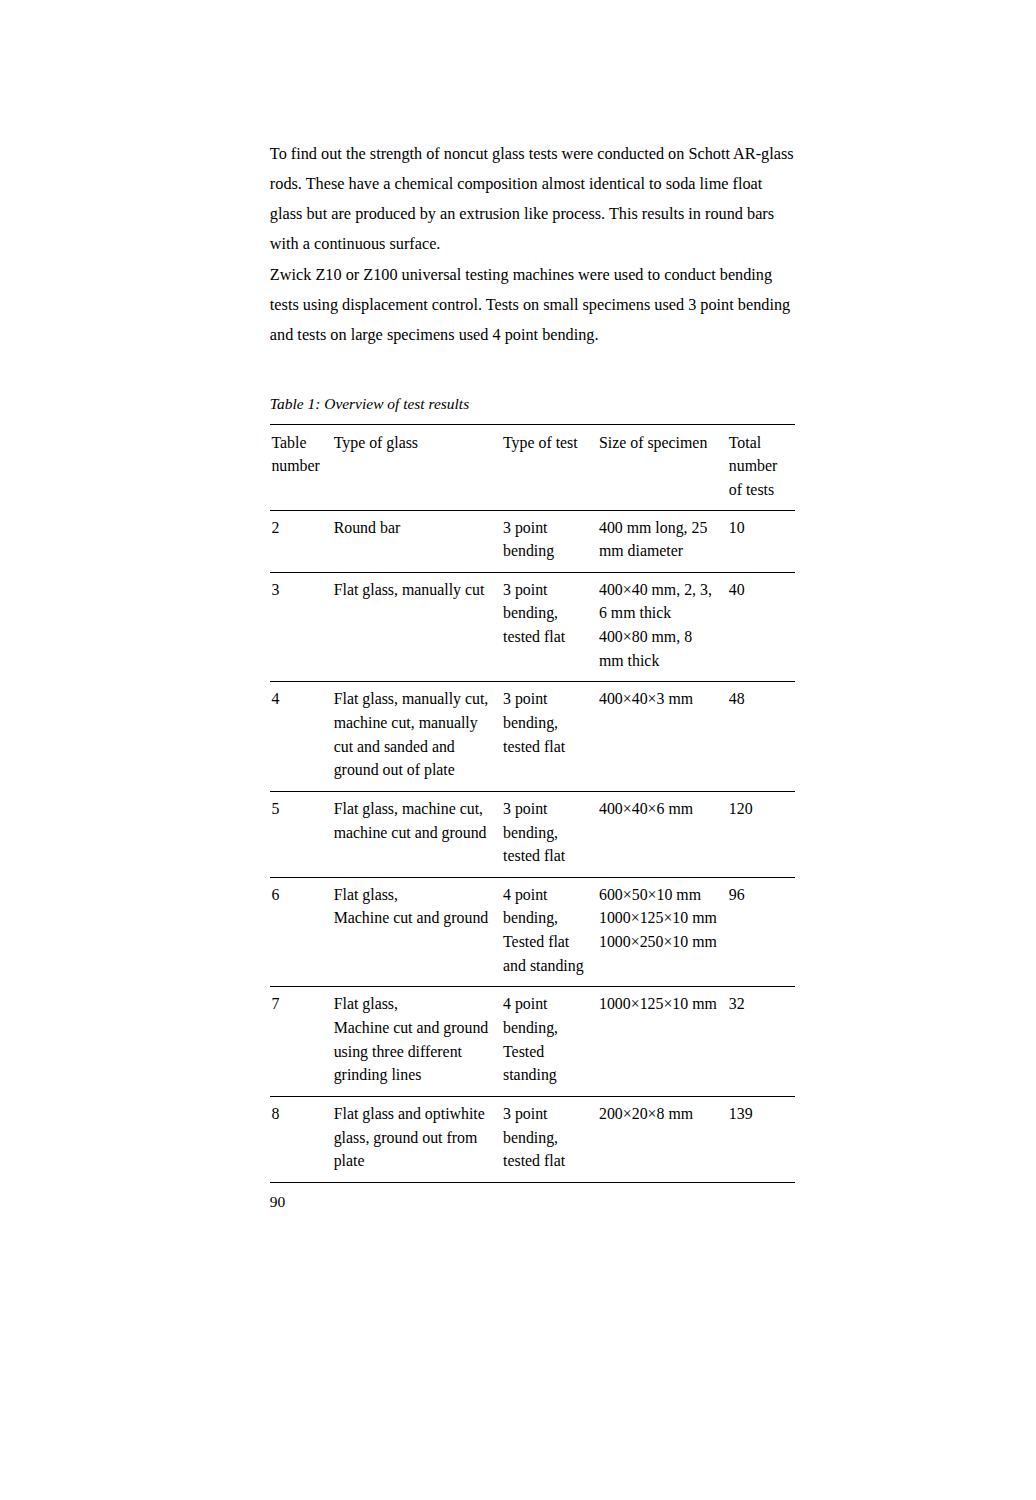To find out the strength of noncut glass tests were conducted on Schott AR-glass rods. These have a chemical composition almost identical to soda lime float glass but are produced by an extrusion like process. This results in round bars with a continuous surface.
Zwick Z10 or Z100 universal testing machines were used to conduct bending tests using displacement control. Tests on small specimens used 3 point bending and tests on large specimens used 4 point bending.
Table 1: Overview of test results
| Table number | Type of glass | Type of test | Size of specimen | Total number of tests |
| --- | --- | --- | --- | --- |
| 2 | Round bar | 3 point bending | 400 mm long, 25 mm diameter | 10 |
| 3 | Flat glass, manually cut | 3 point bending, tested flat | 400×40 mm, 2, 3, 6 mm thick 400×80 mm, 8 mm thick | 40 |
| 4 | Flat glass, manually cut, machine cut, manually cut and sanded and ground out of plate | 3 point bending, tested flat | 400×40×3 mm | 48 |
| 5 | Flat glass, machine cut, machine cut and ground | 3 point bending, tested flat | 400×40×6 mm | 120 |
| 6 | Flat glass, Machine cut and ground | 4 point bending, Tested flat and standing | 600×50×10 mm 1000×125×10 mm 1000×250×10 mm | 96 |
| 7 | Flat glass, Machine cut and ground using three different grinding lines | 4 point bending, Tested standing | 1000×125×10 mm | 32 |
| 8 | Flat glass and optiwhite glass, ground out from plate | 3 point bending, tested flat | 200×20×8 mm | 139 |
90